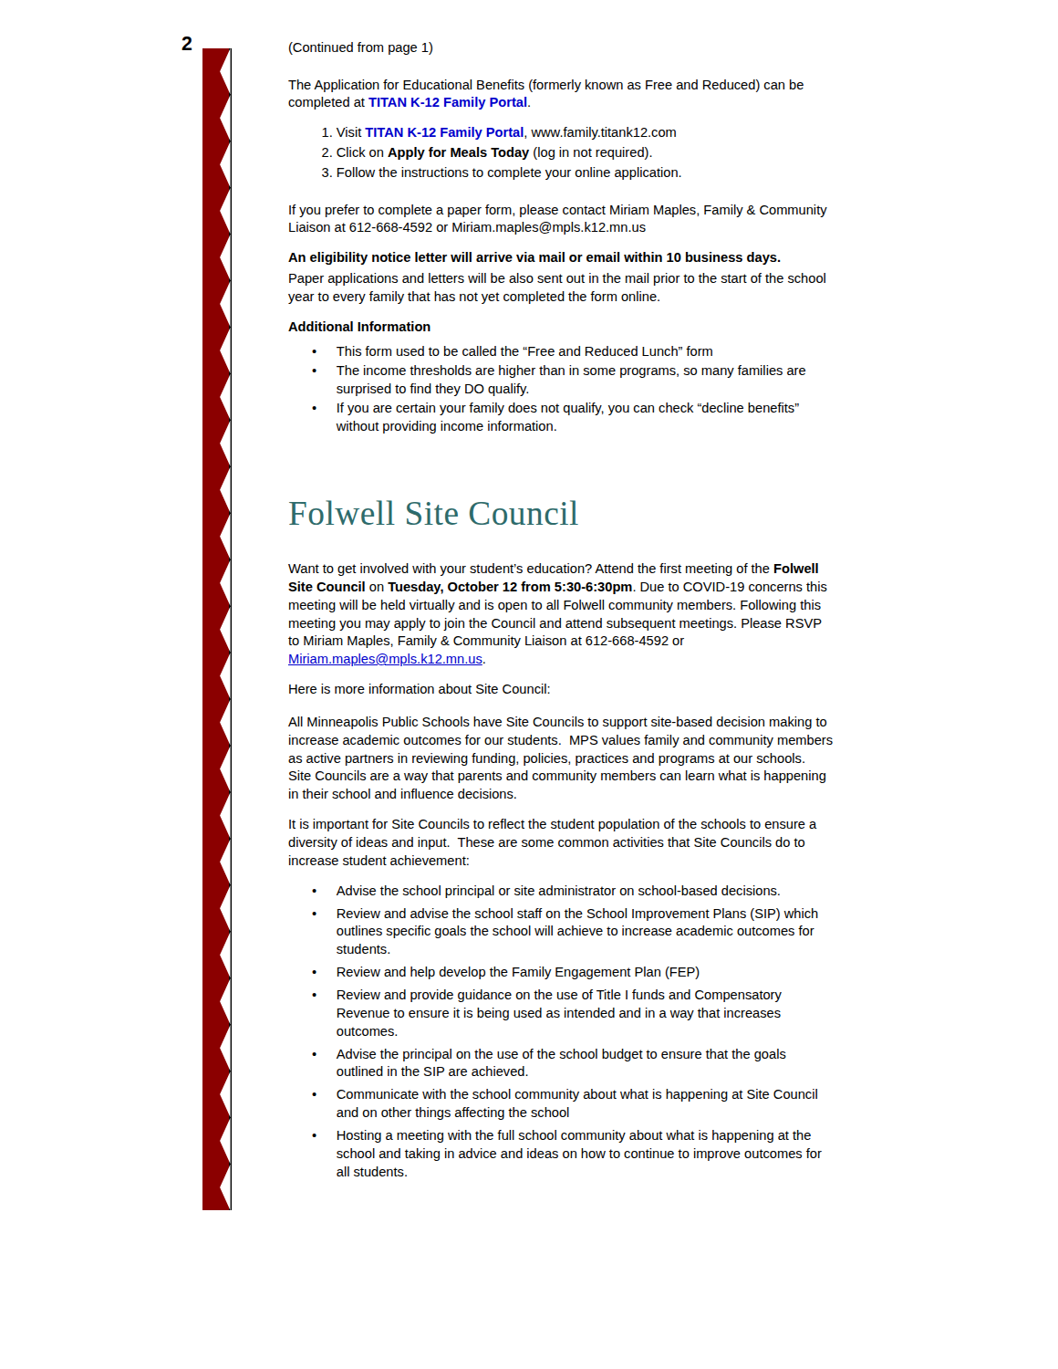2
(Continued from page 1)
The Application for Educational Benefits (formerly known as Free and Reduced) can be completed at TITAN K-12 Family Portal.
Visit TITAN K-12 Family Portal, www.family.titank12.com
Click on Apply for Meals Today (log in not required).
Follow the instructions to complete your online application.
If you prefer to complete a paper form, please contact Miriam Maples, Family & Community Liaison at 612-668-4592 or Miriam.maples@mpls.k12.mn.us
An eligibility notice letter will arrive via mail or email within 10 business days.
Paper applications and letters will be also sent out in the mail prior to the start of the school year to every family that has not yet completed the form online.
Additional Information
This form used to be called the “Free and Reduced Lunch” form
The income thresholds are higher than in some programs, so many families are surprised to find they DO qualify.
If you are certain your family does not qualify, you can check “decline benefits” without providing income information.
Folwell Site Council
Want to get involved with your student’s education? Attend the first meeting of the Folwell Site Council on Tuesday, October 12 from 5:30-6:30pm. Due to COVID-19 concerns this meeting will be held virtually and is open to all Folwell community members. Following this meeting you may apply to join the Council and attend subsequent meetings. Please RSVP to Miriam Maples, Family & Community Liaison at 612-668-4592 or Miriam.maples@mpls.k12.mn.us.
Here is more information about Site Council:
All Minneapolis Public Schools have Site Councils to support site-based decision making to increase academic outcomes for our students. MPS values family and community members as active partners in reviewing funding, policies, practices and programs at our schools. Site Councils are a way that parents and community members can learn what is happening in their school and influence decisions.
It is important for Site Councils to reflect the student population of the schools to ensure a diversity of ideas and input. These are some common activities that Site Councils do to increase student achievement:
Advise the school principal or site administrator on school-based decisions.
Review and advise the school staff on the School Improvement Plans (SIP) which outlines specific goals the school will achieve to increase academic outcomes for students.
Review and help develop the Family Engagement Plan (FEP)
Review and provide guidance on the use of Title I funds and Compensatory Revenue to ensure it is being used as intended and in a way that increases outcomes.
Advise the principal on the use of the school budget to ensure that the goals outlined in the SIP are achieved.
Communicate with the school community about what is happening at Site Council and on other things affecting the school
Hosting a meeting with the full school community about what is happening at the school and taking in advice and ideas on how to continue to improve outcomes for all students.